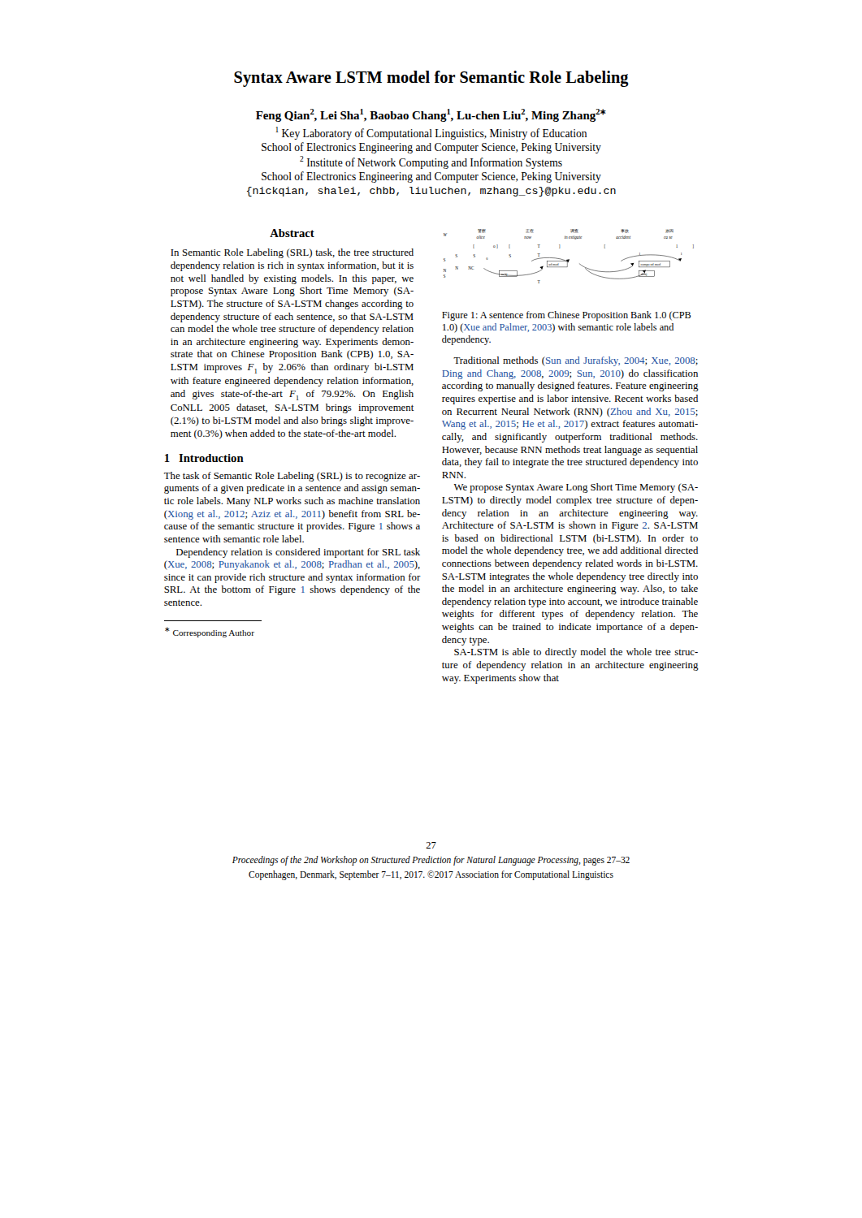Syntax Aware LSTM model for Semantic Role Labeling
Feng Qian2, Lei Sha1, Baobao Chang1, Lu-chen Liu2, Ming Zhang2∗
1 Key Laboratory of Computational Linguistics, Ministry of Education
School of Electronics Engineering and Computer Science, Peking University
2 Institute of Network Computing and Information Systems
School of Electronics Engineering and Computer Science, Peking University
{nickqian, shalei, chbb, liuluchen, mzhang_cs}@pku.edu.cn
Abstract
In Semantic Role Labeling (SRL) task, the tree structured dependency relation is rich in syntax information, but it is not well handled by existing models. In this paper, we propose Syntax Aware Long Short Time Memory (SA-LSTM). The structure of SA-LSTM changes according to dependency structure of each sentence, so that SA-LSTM can model the whole tree structure of dependency relation in an architecture engineering way. Experiments demonstrate that on Chinese Proposition Bank (CPB) 1.0, SA-LSTM improves F1 by 2.06% than ordinary bi-LSTM with feature engineered dependency relation information, and gives state-of-the-art F1 of 79.92%. On English CoNLL 2005 dataset, SA-LSTM brings improvement (2.1%) to bi-LSTM model and also brings slight improvement (0.3%) when added to the state-of-the-art model.
1 Introduction
The task of Semantic Role Labeling (SRL) is to recognize arguments of a given predicate in a sentence and assign semantic role labels. Many NLP works such as machine translation (Xiong et al., 2012; Aziz et al., 2011) benefit from SRL because of the semantic structure it provides. Figure 1 shows a sentence with semantic role label.
Dependency relation is considered important for SRL task (Xue, 2008; Punyakanok et al., 2008; Pradhan et al., 2005), since it can provide rich structure and syntax information for SRL. At the bottom of Figure 1 shows dependency of the sentence.
∗ Corresponding Author
W S N S 警察 正在 调查 事故 原因 olice now in estigate accident ca se [ o ] [ T ] [ 1 ] S S 0 S T 1 1 N NC T ad mod su bj compo nd mod dobj
Figure 1: A sentence from Chinese Proposition Bank 1.0 (CPB 1.0) (Xue and Palmer, 2003) with semantic role labels and dependency.
Traditional methods (Sun and Jurafsky, 2004; Xue, 2008; Ding and Chang, 2008, 2009; Sun, 2010) do classification according to manually designed features. Feature engineering requires expertise and is labor intensive. Recent works based on Recurrent Neural Network (RNN) (Zhou and Xu, 2015; Wang et al., 2015; He et al., 2017) extract features automatically, and significantly outperform traditional methods. However, because RNN methods treat language as sequential data, they fail to integrate the tree structured dependency into RNN.
We propose Syntax Aware Long Short Time Memory (SA-LSTM) to directly model complex tree structure of dependency relation in an architecture engineering way. Architecture of SA-LSTM is shown in Figure 2. SA-LSTM is based on bidirectional LSTM (bi-LSTM). In order to model the whole dependency tree, we add additional directed connections between dependency related words in bi-LSTM. SA-LSTM integrates the whole dependency tree directly into the model in an architecture engineering way. Also, to take dependency relation type into account, we introduce trainable weights for different types of dependency relation. The weights can be trained to indicate importance of a dependency type.
SA-LSTM is able to directly model the whole tree structure of dependency relation in an architecture engineering way. Experiments show that
27
Proceedings of the 2nd Workshop on Structured Prediction for Natural Language Processing, pages 27–32
Copenhagen, Denmark, September 7–11, 2017. ©2017 Association for Computational Linguistics